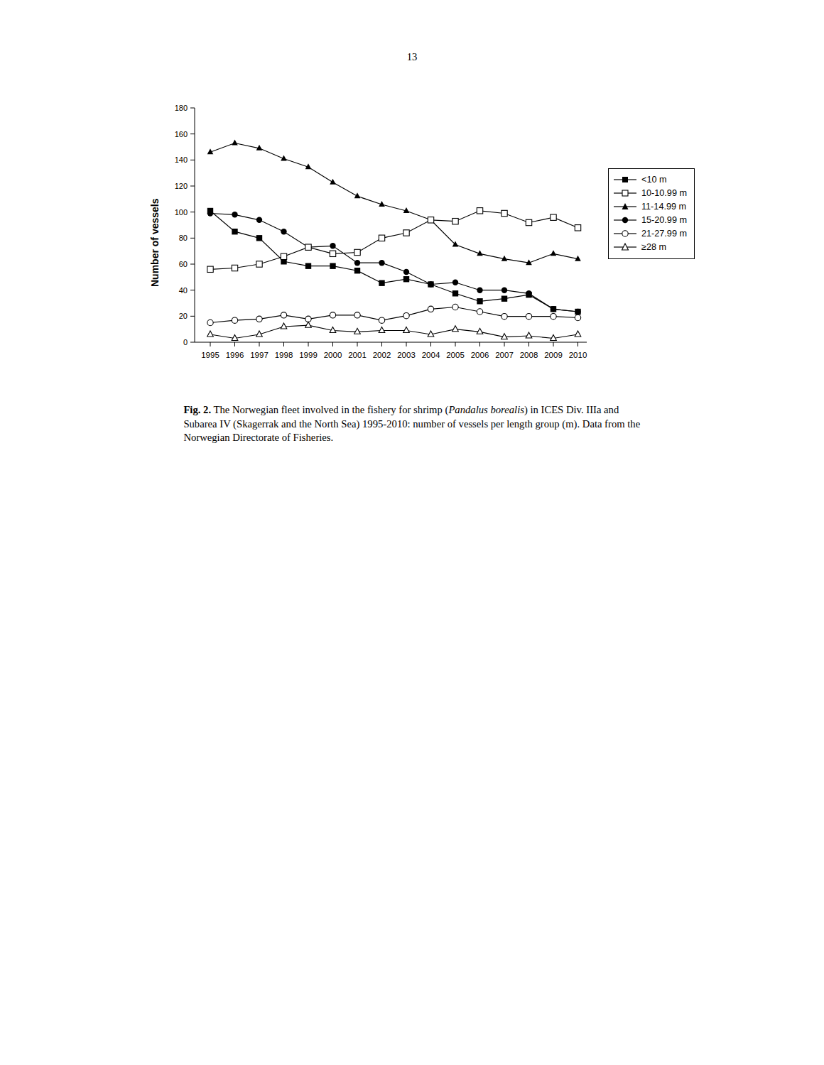13
Number of vessels
0 20 40 60 80 100 120 140 160 180 1995 1996 1997 1998 1999 2000 2001 2002 2003 2004 2005 2006 2007 2008 2009 2010
<10 m
10-10.99 m
11-14.99 m
15-20.99 m
21-27.99 m
≥28 m
Fig. 2. The Norwegian fleet involved in the fishery for shrimp (Pandalus borealis) in ICES Div. IIIa and Subarea IV (Skagerrak and the North Sea) 1995-2010: number of vessels per length group (m). Data from the Norwegian Directorate of Fisheries.